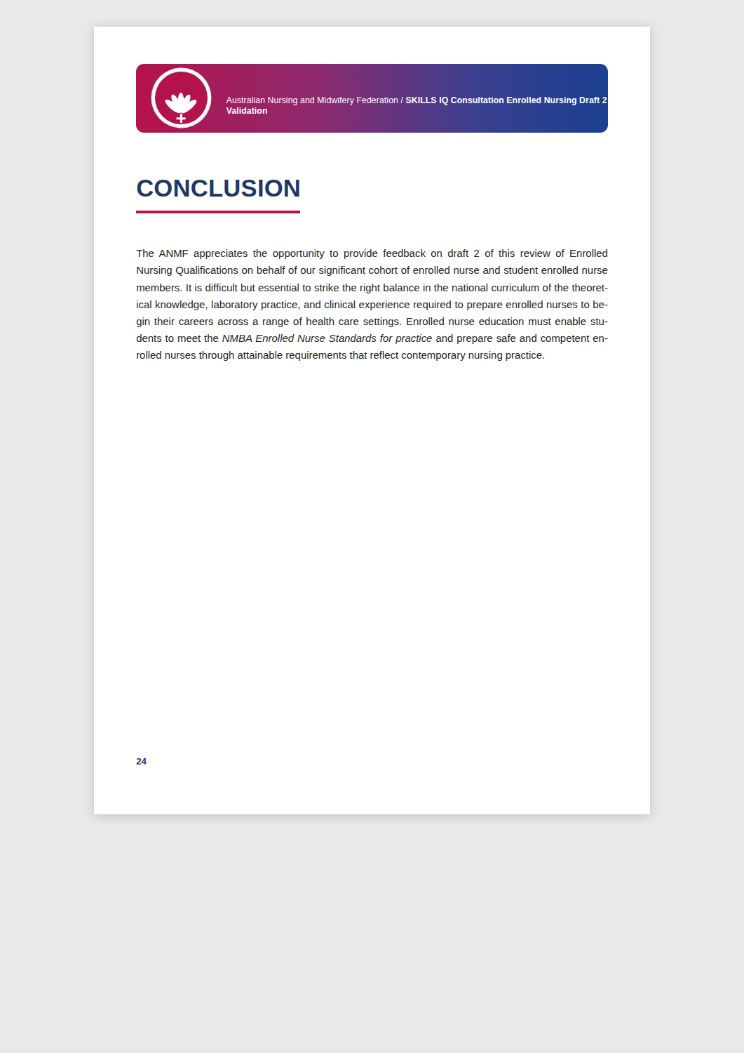Australian Nursing and Midwifery Federation / SKILLS IQ Consultation Enrolled Nursing Draft 2 Validation
Conclusion
The ANMF appreciates the opportunity to provide feedback on draft 2 of this review of Enrolled Nursing Qualifications on behalf of our significant cohort of enrolled nurse and student enrolled nurse members. It is difficult but essential to strike the right balance in the national curriculum of the theoretical knowledge, laboratory practice, and clinical experience required to prepare enrolled nurses to begin their careers across a range of health care settings. Enrolled nurse education must enable students to meet the NMBA Enrolled Nurse Standards for practice and prepare safe and competent enrolled nurses through attainable requirements that reflect contemporary nursing practice.
24